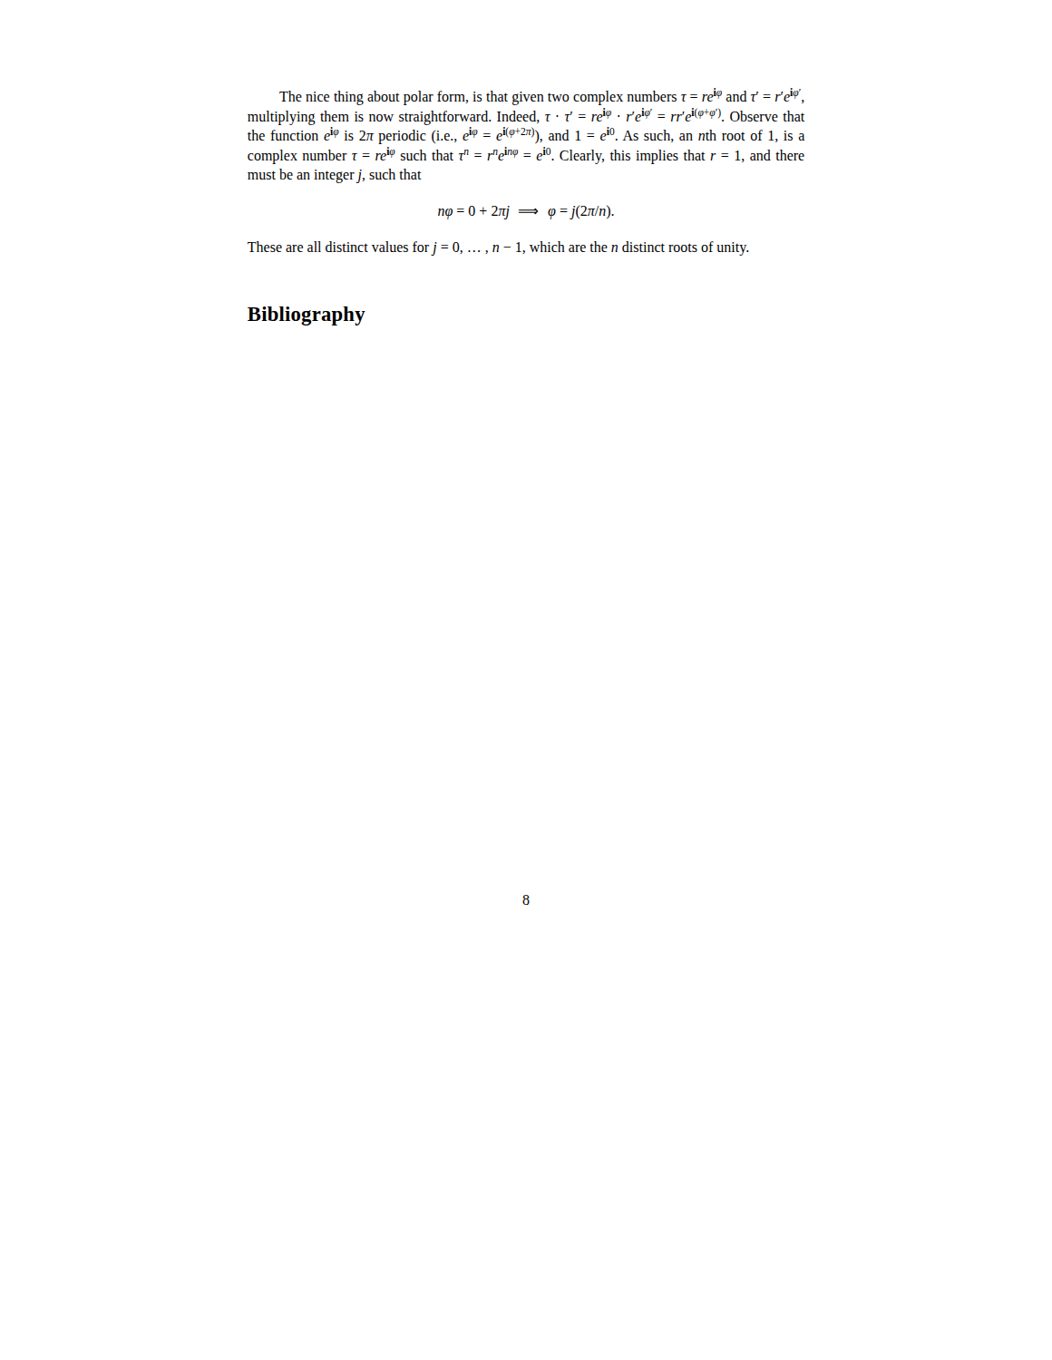The nice thing about polar form, is that given two complex numbers τ = reiφ and τ′ = r′eiφ′, multiplying them is now straightforward. Indeed, τ · τ′ = reiφ · r′eiφ′ = rr′ei(φ+φ′). Observe that the function eiφ is 2π periodic (i.e., eiφ = ei(φ+2π)), and 1 = ei0. As such, an nth root of 1, is a complex number τ = reiφ such that τn = rneinφ = ei0. Clearly, this implies that r = 1, and there must be an integer j, such that
nφ = 0 + 2πj ⟹ φ = j(2π/n).
These are all distinct values for j = 0, … , n − 1, which are the n distinct roots of unity.
Bibliography
8